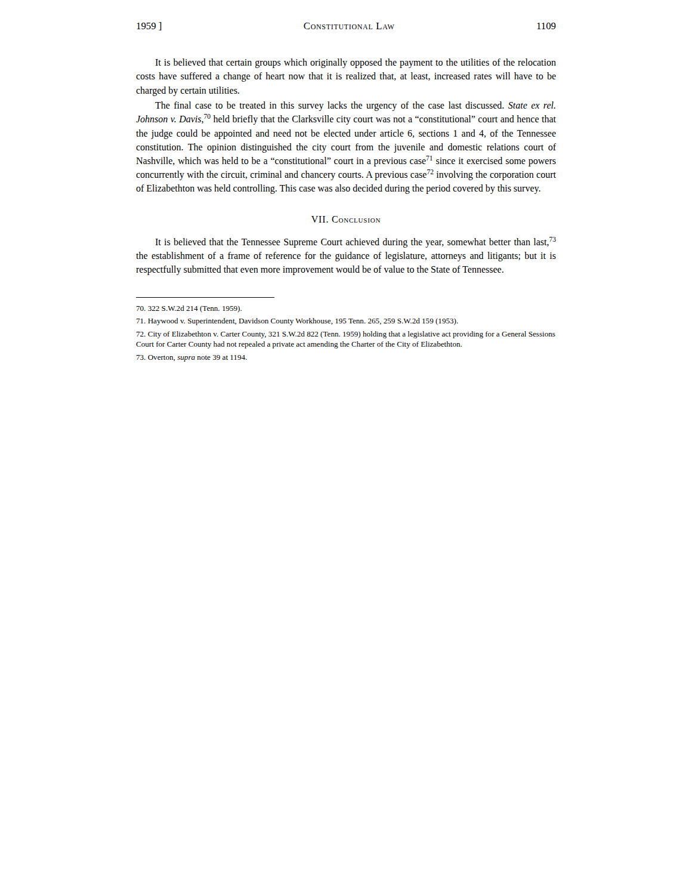1959 ] Constitutional Law 1109
It is believed that certain groups which originally opposed the payment to the utilities of the relocation costs have suffered a change of heart now that it is realized that, at least, increased rates will have to be charged by certain utilities.
The final case to be treated in this survey lacks the urgency of the case last discussed. State ex rel. Johnson v. Davis,70 held briefly that the Clarksville city court was not a “constitutional” court and hence that the judge could be appointed and need not be elected under article 6, sections 1 and 4, of the Tennessee constitution. The opinion distinguished the city court from the juvenile and domestic relations court of Nashville, which was held to be a “constitutional” court in a previous case71 since it exercised some powers concurrently with the circuit, criminal and chancery courts. A previous case72 involving the corporation court of Elizabethton was held controlling. This case was also decided during the period covered by this survey.
VII. Conclusion
It is believed that the Tennessee Supreme Court achieved during the year, somewhat better than last,73 the establishment of a frame of reference for the guidance of legislature, attorneys and litigants; but it is respectfully submitted that even more improvement would be of value to the State of Tennessee.
70. 322 S.W.2d 214 (Tenn. 1959).
71. Haywood v. Superintendent, Davidson County Workhouse, 195 Tenn. 265, 259 S.W.2d 159 (1953).
72. City of Elizabethton v. Carter County, 321 S.W.2d 822 (Tenn. 1959) holding that a legislative act providing for a General Sessions Court for Carter County had not repealed a private act amending the Charter of the City of Elizabethton.
73. Overton, supra note 39 at 1194.